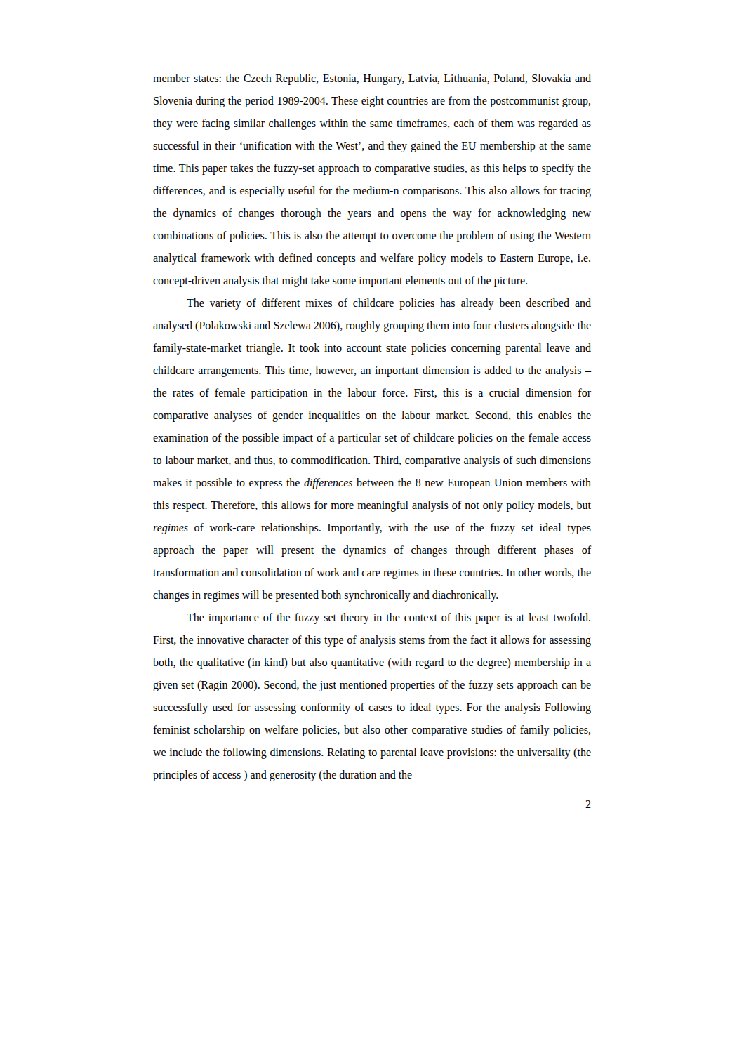member states: the Czech Republic, Estonia, Hungary, Latvia, Lithuania, Poland, Slovakia and Slovenia during the period 1989-2004. These eight countries are from the postcommunist group, they were facing similar challenges within the same timeframes, each of them was regarded as successful in their ‘unification with the West’, and they gained the EU membership at the same time. This paper takes the fuzzy-set approach to comparative studies, as this helps to specify the differences, and is especially useful for the medium-n comparisons. This also allows for tracing the dynamics of changes thorough the years and opens the way for acknowledging new combinations of policies. This is also the attempt to overcome the problem of using the Western analytical framework with defined concepts and welfare policy models to Eastern Europe, i.e. concept-driven analysis that might take some important elements out of the picture.
The variety of different mixes of childcare policies has already been described and analysed (Polakowski and Szelewa 2006), roughly grouping them into four clusters alongside the family-state-market triangle. It took into account state policies concerning parental leave and childcare arrangements. This time, however, an important dimension is added to the analysis – the rates of female participation in the labour force. First, this is a crucial dimension for comparative analyses of gender inequalities on the labour market. Second, this enables the examination of the possible impact of a particular set of childcare policies on the female access to labour market, and thus, to commodification. Third, comparative analysis of such dimensions makes it possible to express the differences between the 8 new European Union members with this respect. Therefore, this allows for more meaningful analysis of not only policy models, but regimes of work-care relationships. Importantly, with the use of the fuzzy set ideal types approach the paper will present the dynamics of changes through different phases of transformation and consolidation of work and care regimes in these countries. In other words, the changes in regimes will be presented both synchronically and diachronically.
The importance of the fuzzy set theory in the context of this paper is at least twofold. First, the innovative character of this type of analysis stems from the fact it allows for assessing both, the qualitative (in kind) but also quantitative (with regard to the degree) membership in a given set (Ragin 2000). Second, the just mentioned properties of the fuzzy sets approach can be successfully used for assessing conformity of cases to ideal types. For the analysis Following feminist scholarship on welfare policies, but also other comparative studies of family policies, we include the following dimensions. Relating to parental leave provisions: the universality (the principles of access ) and generosity (the duration and the
2